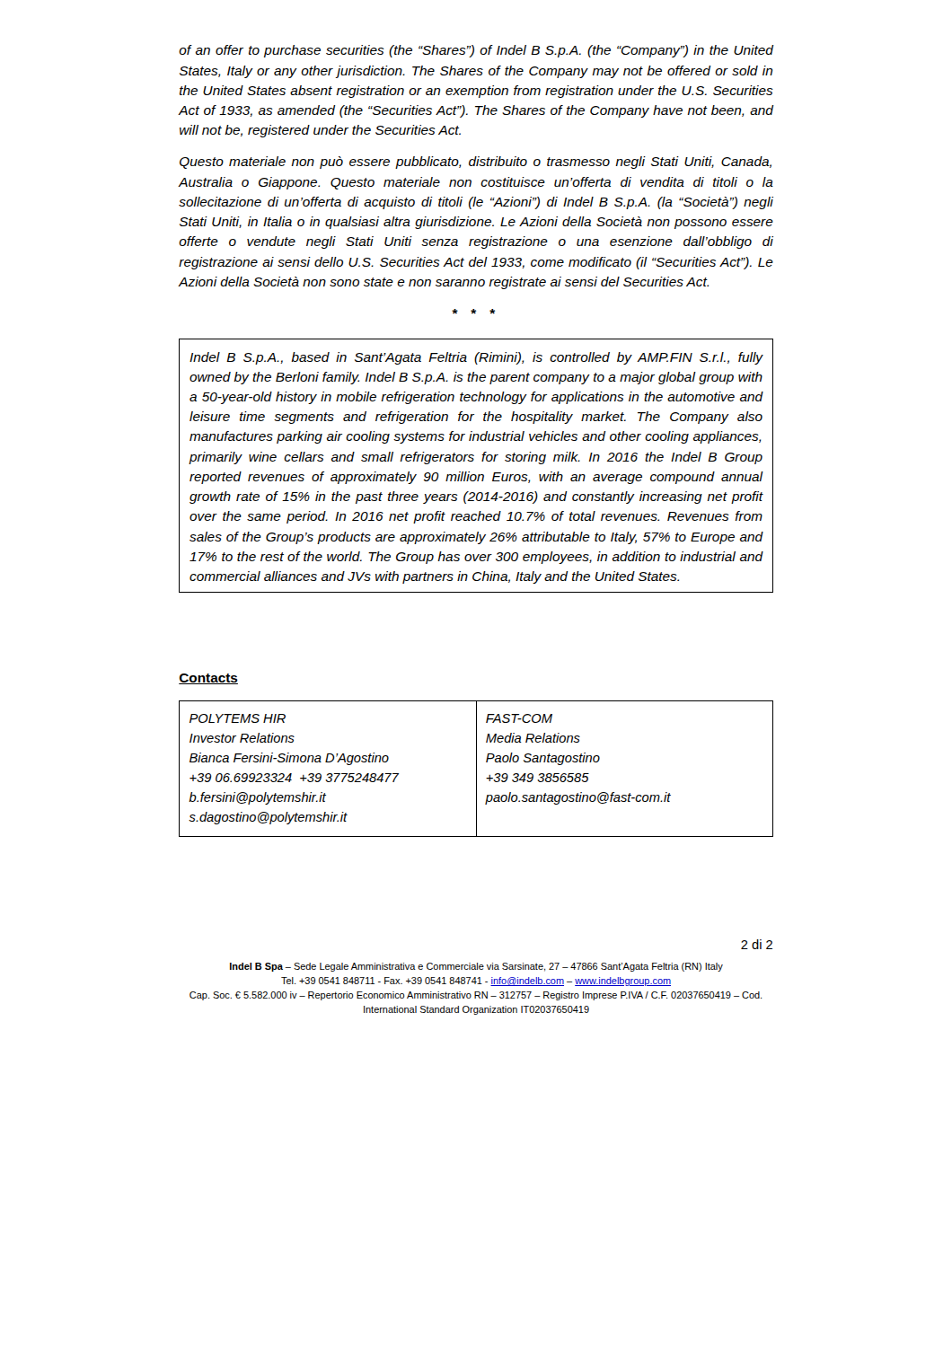of an offer to purchase securities (the “Shares”) of Indel B S.p.A. (the “Company”) in the United States, Italy or any other jurisdiction. The Shares of the Company may not be offered or sold in the United States absent registration or an exemption from registration under the U.S. Securities Act of 1933, as amended (the “Securities Act”). The Shares of the Company have not been, and will not be, registered under the Securities Act.
Questo materiale non può essere pubblicato, distribuito o trasmesso negli Stati Uniti, Canada, Australia o Giappone. Questo materiale non costituisce un’offerta di vendita di titoli o la sollecitazione di un’offerta di acquisto di titoli (le “Azioni”) di Indel B S.p.A. (la “Società”) negli Stati Uniti, in Italia o in qualsiasi altra giurisdizione. Le Azioni della Società non possono essere offerte o vendute negli Stati Uniti senza registrazione o una esenzione dall’obbligo di registrazione ai sensi dello U.S. Securities Act del 1933, come modificato (il “Securities Act”). Le Azioni della Società non sono state e non saranno registrate ai sensi del Securities Act.
* * *
Indel B S.p.A., based in Sant’Agata Feltria (Rimini), is controlled by AMP.FIN S.r.l., fully owned by the Berloni family. Indel B S.p.A. is the parent company to a major global group with a 50-year-old history in mobile refrigeration technology for applications in the automotive and leisure time segments and refrigeration for the hospitality market. The Company also manufactures parking air cooling systems for industrial vehicles and other cooling appliances, primarily wine cellars and small refrigerators for storing milk. In 2016 the Indel B Group reported revenues of approximately 90 million Euros, with an average compound annual growth rate of 15% in the past three years (2014-2016) and constantly increasing net profit over the same period. In 2016 net profit reached 10.7% of total revenues. Revenues from sales of the Group’s products are approximately 26% attributable to Italy, 57% to Europe and 17% to the rest of the world. The Group has over 300 employees, in addition to industrial and commercial alliances and JVs with partners in China, Italy and the United States.
Contacts
| POLYTEMS HIR Investor Relations Bianca Fersini-Simona D’Agostino +39 06.69923324 +39 3775248477 b.fersini@polytemshir.it s.dagostino@polytemshir.it | FAST-COM Media Relations Paolo Santagostino +39 349 3856585 paolo.santagostino@fast-com.it |
2 di 2
Indel B Spa – Sede Legale Amministrativa e Commerciale via Sarsinate, 27 – 47866 Sant’Agata Feltria (RN) Italy
Tel. +39 0541 848711 - Fax. +39 0541 848741 - info@indelb.com – www.indelbgroup.com
Cap. Soc. € 5.582.000 iv – Repertorio Economico Amministrativo RN – 312757 – Registro Imprese P.IVA / C.F. 02037650419 – Cod.
International Standard Organization IT02037650419